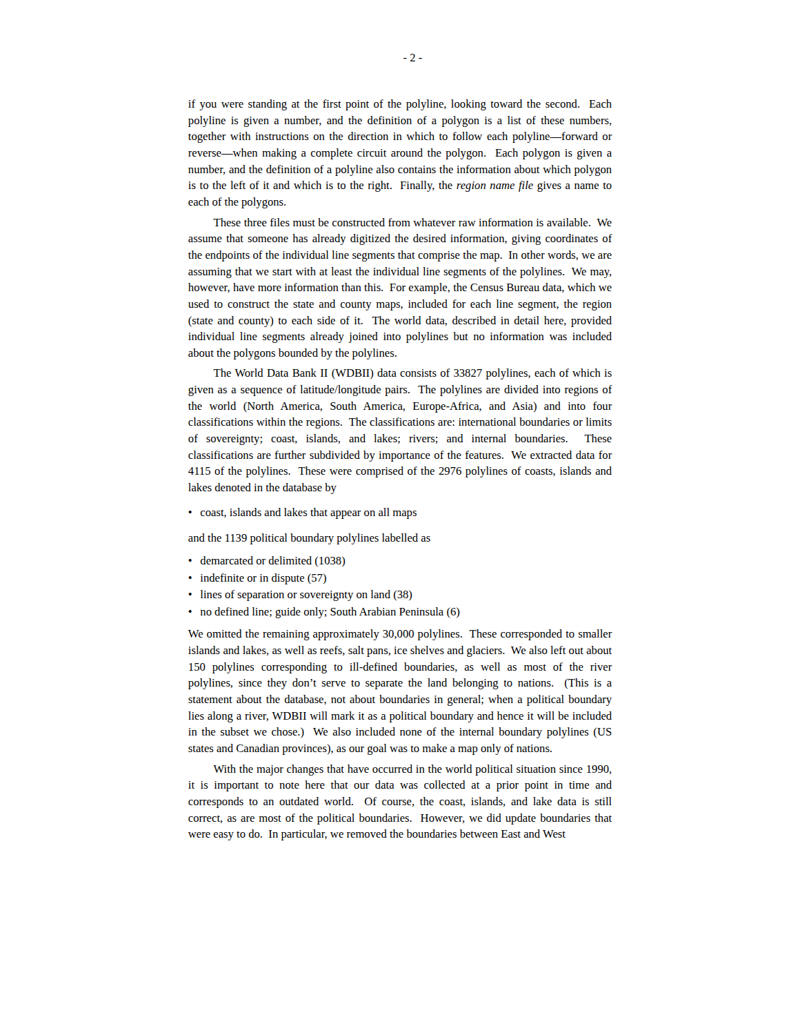- 2 -
if you were standing at the first point of the polyline, looking toward the second. Each polyline is given a number, and the definition of a polygon is a list of these numbers, together with instructions on the direction in which to follow each polyline—forward or reverse—when making a complete circuit around the polygon. Each polygon is given a number, and the definition of a polyline also contains the information about which polygon is to the left of it and which is to the right. Finally, the region name file gives a name to each of the polygons.
These three files must be constructed from whatever raw information is available. We assume that someone has already digitized the desired information, giving coordinates of the endpoints of the individual line segments that comprise the map. In other words, we are assuming that we start with at least the individual line segments of the polylines. We may, however, have more information than this. For example, the Census Bureau data, which we used to construct the state and county maps, included for each line segment, the region (state and county) to each side of it. The world data, described in detail here, provided individual line segments already joined into polylines but no information was included about the polygons bounded by the polylines.
The World Data Bank II (WDBII) data consists of 33827 polylines, each of which is given as a sequence of latitude/longitude pairs. The polylines are divided into regions of the world (North America, South America, Europe-Africa, and Asia) and into four classifications within the regions. The classifications are: international boundaries or limits of sovereignty; coast, islands, and lakes; rivers; and internal boundaries. These classifications are further subdivided by importance of the features. We extracted data for 4115 of the polylines. These were comprised of the 2976 polylines of coasts, islands and lakes denoted in the database by
•coast, islands and lakes that appear on all maps
and the 1139 political boundary polylines labelled as
•demarcated or delimited (1038)
•indefinite or in dispute (57)
•lines of separation or sovereignty on land (38)
•no defined line; guide only; South Arabian Peninsula (6)
We omitted the remaining approximately 30,000 polylines. These corresponded to smaller islands and lakes, as well as reefs, salt pans, ice shelves and glaciers. We also left out about 150 polylines corresponding to ill-defined boundaries, as well as most of the river polylines, since they don’t serve to separate the land belonging to nations. (This is a statement about the database, not about boundaries in general; when a political boundary lies along a river, WDBII will mark it as a political boundary and hence it will be included in the subset we chose.) We also included none of the internal boundary polylines (US states and Canadian provinces), as our goal was to make a map only of nations.
With the major changes that have occurred in the world political situation since 1990, it is important to note here that our data was collected at a prior point in time and corresponds to an outdated world. Of course, the coast, islands, and lake data is still correct, as are most of the political boundaries. However, we did update boundaries that were easy to do. In particular, we removed the boundaries between East and West